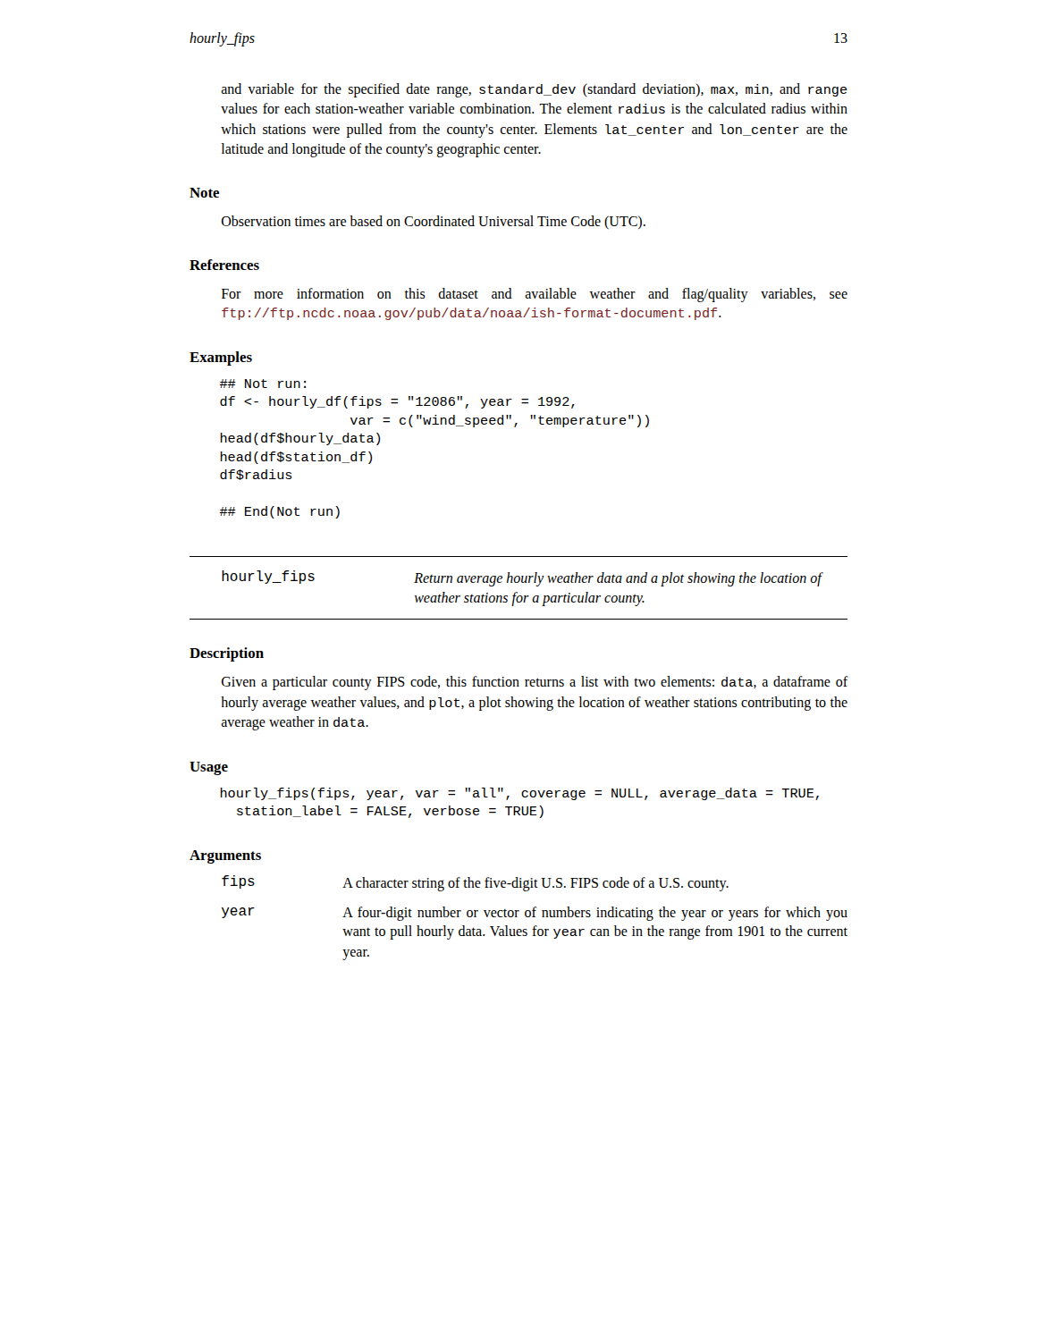hourly_fips 13
and variable for the specified date range, standard_dev (standard deviation), max, min, and range values for each station-weather variable combination. The element radius is the calculated radius within which stations were pulled from the county's center. Elements lat_center and lon_center are the latitude and longitude of the county's geographic center.
Note
Observation times are based on Coordinated Universal Time Code (UTC).
References
For more information on this dataset and available weather and flag/quality variables, see ftp://ftp.ncdc.noaa.gov/pub/data/noaa/ish-format-document.pdf.
Examples
## Not run: 
df <- hourly_df(fips = "12086", year = 1992,
                var = c("wind_speed", "temperature"))
head(df$hourly_data)
head(df$station_df)
df$radius

## End(Not run)
hourly_fips
Return average hourly weather data and a plot showing the location of weather stations for a particular county.
Description
Given a particular county FIPS code, this function returns a list with two elements: data, a dataframe of hourly average weather values, and plot, a plot showing the location of weather stations contributing to the average weather in data.
Usage
hourly_fips(fips, year, var = "all", coverage = NULL, average_data = TRUE,
  station_label = FALSE, verbose = TRUE)
Arguments
fips
A character string of the five-digit U.S. FIPS code of a U.S. county.
year
A four-digit number or vector of numbers indicating the year or years for which you want to pull hourly data. Values for year can be in the range from 1901 to the current year.